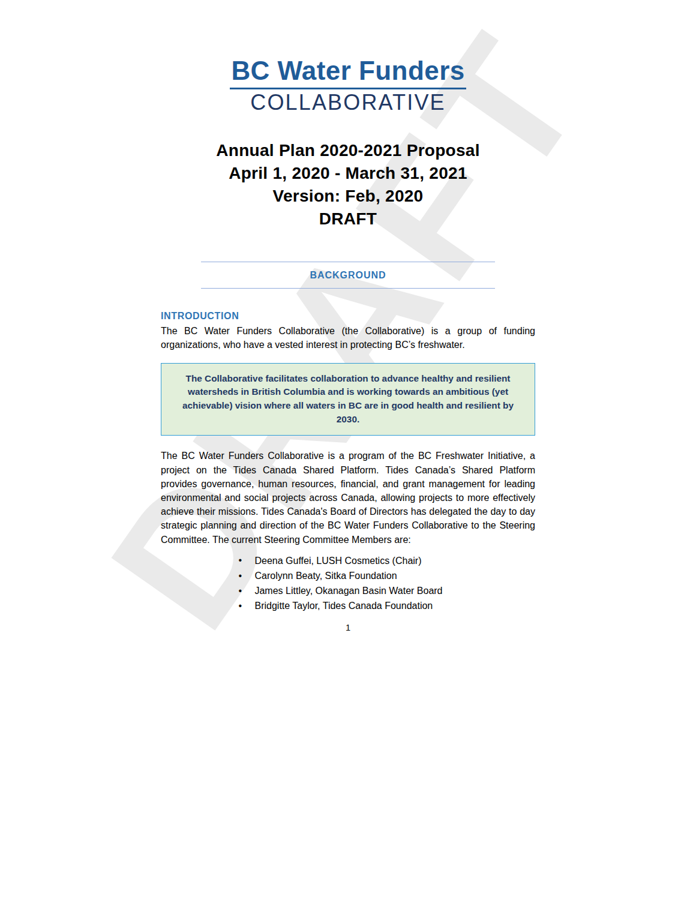DRAFT
BC Water Funders
COLLABORATIVE
Annual Plan 2020-2021 Proposal April 1, 2020 - March 31, 2021 Version: Feb, 2020 DRAFT
BACKGROUND
INTRODUCTION
The BC Water Funders Collaborative (the Collaborative) is a group of funding organizations, who have a vested interest in protecting BC’s freshwater.
The Collaborative facilitates collaboration to advance healthy and resilient watersheds in British Columbia and is working towards an ambitious (yet achievable) vision where all waters in BC are in good health and resilient by 2030.
The BC Water Funders Collaborative is a program of the BC Freshwater Initiative, a project on the Tides Canada Shared Platform. Tides Canada’s Shared Platform provides governance, human resources, financial, and grant management for leading environmental and social projects across Canada, allowing projects to more effectively achieve their missions. Tides Canada's Board of Directors has delegated the day to day strategic planning and direction of the BC Water Funders Collaborative to the Steering Committee. The current Steering Committee Members are:
Deena Guffei, LUSH Cosmetics (Chair)
Carolynn Beaty, Sitka Foundation
James Littley, Okanagan Basin Water Board
Bridgitte Taylor, Tides Canada Foundation
1